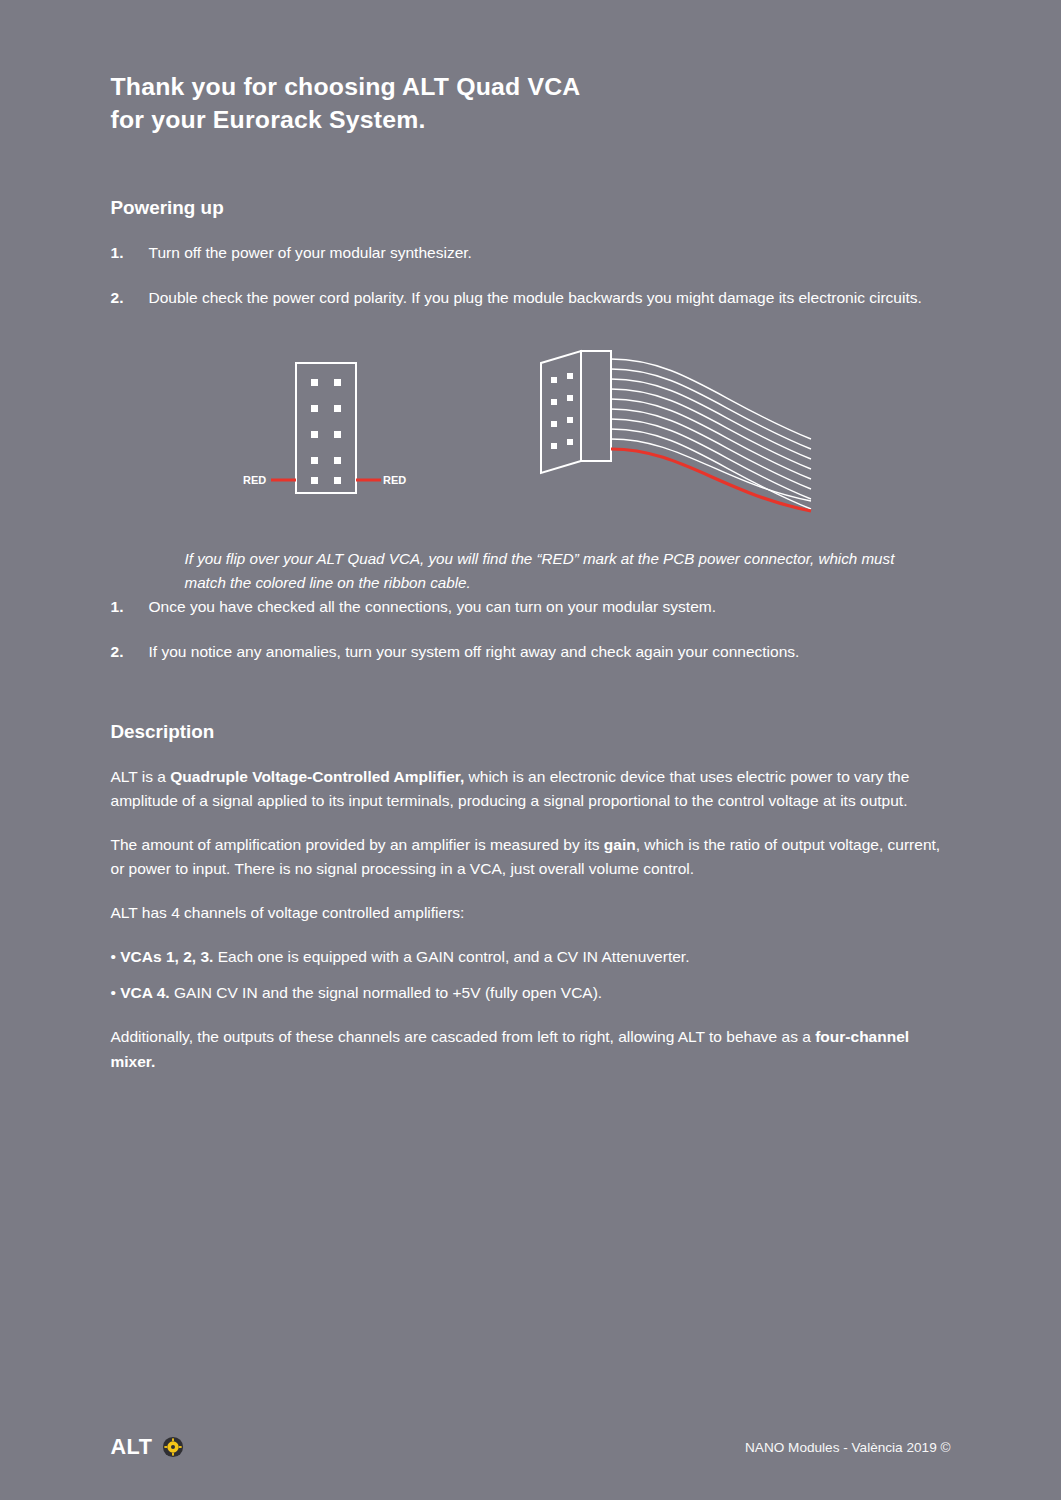Thank you for choosing ALT Quad VCA
for your Eurorack System.
Powering up
Turn off the power of your modular synthesizer.
Double check the power cord polarity. If you plug the module backwards you might damage its electronic circuits.
RED RED
If you flip over your ALT Quad VCA, you will find the “RED” mark at the PCB power connector, which must match the colored line on the ribbon cable.
Once you have checked all the connections, you can turn on your modular system.
If you notice any anomalies, turn your system off right away and check again your connections.
Description
ALT is a Quadruple Voltage-Controlled Amplifier, which is an electronic device that uses electric power to vary the amplitude of a signal applied to its input terminals, producing a signal proportional to the control voltage at its output.
The amount of amplification provided by an amplifier is measured by its gain, which is the ratio of output voltage, current, or power to input. There is no signal processing in a VCA, just overall volume control.
ALT has 4 channels of voltage controlled amplifiers:
VCAs 1, 2, 3. Each one is equipped with a GAIN control, and a CV IN Attenuverter.
VCA 4. GAIN CV IN and the signal normalled to +5V (fully open VCA).
Additionally, the outputs of these channels are cascaded from left to right, allowing ALT to behave as a four-channel mixer.
ALT
NANO Modules - València 2019 ©